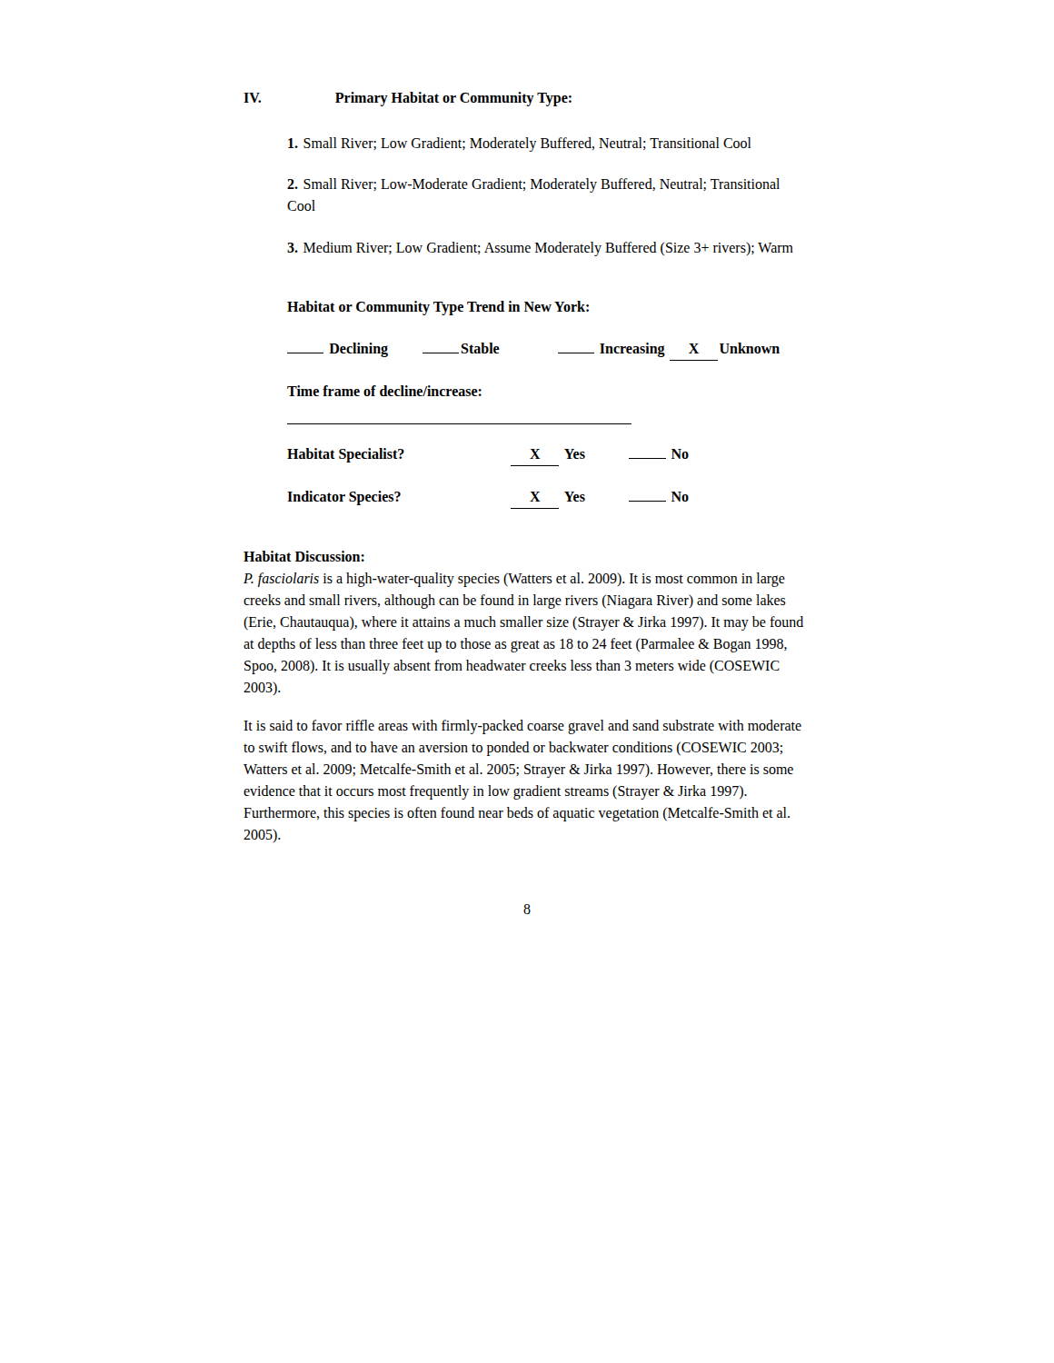IV. Primary Habitat or Community Type:
1. Small River; Low Gradient; Moderately Buffered, Neutral; Transitional Cool
2. Small River; Low-Moderate Gradient; Moderately Buffered, Neutral; Transitional Cool
3. Medium River; Low Gradient; Assume Moderately Buffered (Size 3+ rivers); Warm
Habitat or Community Type Trend in New York:
Declining Stable Increasing XUnknown
Time frame of decline/increase:
Habitat Specialist? X Yes No
Indicator Species? X Yes No
Habitat Discussion:
P. fasciolaris is a high-water-quality species (Watters et al. 2009). It is most common in large creeks and small rivers, although can be found in large rivers (Niagara River) and some lakes (Erie, Chautauqua), where it attains a much smaller size (Strayer & Jirka 1997). It may be found at depths of less than three feet up to those as great as 18 to 24 feet (Parmalee & Bogan 1998, Spoo, 2008). It is usually absent from headwater creeks less than 3 meters wide (COSEWIC 2003).
It is said to favor riffle areas with firmly-packed coarse gravel and sand substrate with moderate to swift flows, and to have an aversion to ponded or backwater conditions (COSEWIC 2003; Watters et al. 2009; Metcalfe-Smith et al. 2005; Strayer & Jirka 1997). However, there is some evidence that it occurs most frequently in low gradient streams (Strayer & Jirka 1997). Furthermore, this species is often found near beds of aquatic vegetation (Metcalfe-Smith et al. 2005).
8